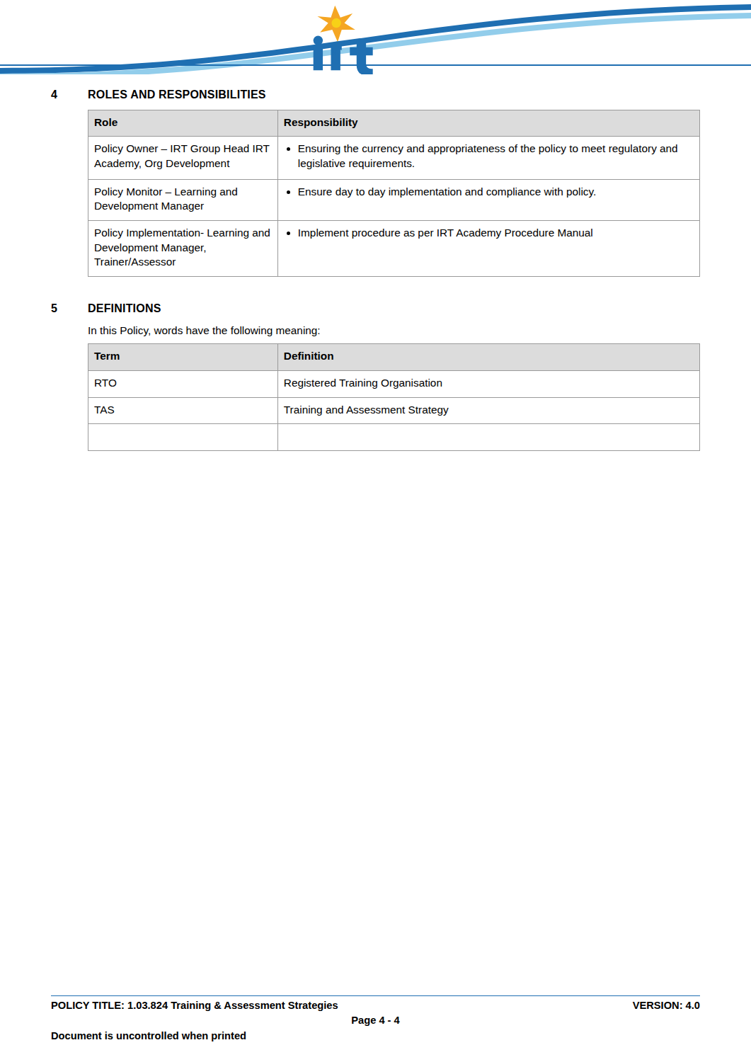4 ROLES AND RESPONSIBILITIES
| Role | Responsibility |
| --- | --- |
| Policy Owner – IRT Group Head IRT Academy, Org Development | Ensuring the currency and appropriateness of the policy to meet regulatory and legislative requirements. |
| Policy Monitor – Learning and Development Manager | Ensure day to day implementation and compliance with policy. |
| Policy Implementation- Learning and Development Manager, Trainer/Assessor | Implement procedure as per IRT Academy Procedure Manual |
5 DEFINITIONS
In this Policy, words have the following meaning:
| Term | Definition |
| --- | --- |
| RTO | Registered Training Organisation |
| TAS | Training and Assessment Strategy |
POLICY TITLE: 1.03.824 Training & Assessment Strategies
VERSION: 4.0
Page 4 - 4
Document is uncontrolled when printed